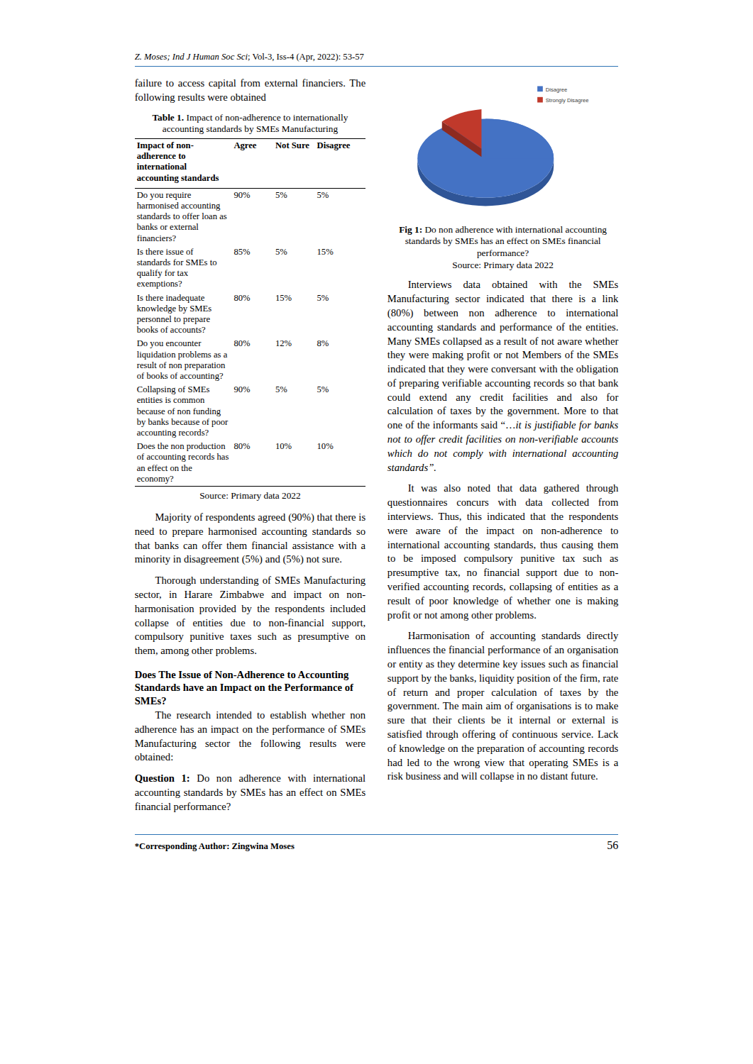Z. Moses; Ind J Human Soc Sci; Vol-3, Iss-4 (Apr, 2022): 53-57
failure to access capital from external financiers. The following results were obtained
Table 1. Impact of non-adherence to internationally accounting standards by SMEs Manufacturing
| Impact of non-adherence to international accounting standards | Agree | Not Sure | Disagree |
| --- | --- | --- | --- |
| Do you require harmonised accounting standards to offer loan as banks or external financiers? | 90% | 5% | 5% |
| Is there issue of standards for SMEs to qualify for tax exemptions? | 85% | 5% | 15% |
| Is there inadequate knowledge by SMEs personnel to prepare books of accounts? | 80% | 15% | 5% |
| Do you encounter liquidation problems as a result of non preparation of books of accounting? | 80% | 12% | 8% |
| Collapsing of SMEs entities is common because of non funding by banks because of poor accounting records? | 90% | 5% | 5% |
| Does the non production of accounting records has an effect on the economy? | 80% | 10% | 10% |
Source: Primary data 2022
Majority of respondents agreed (90%) that there is need to prepare harmonised accounting standards so that banks can offer them financial assistance with a minority in disagreement (5%) and (5%) not sure.
Thorough understanding of SMEs Manufacturing sector, in Harare Zimbabwe and impact on non-harmonisation provided by the respondents included collapse of entities due to non-financial support, compulsory punitive taxes such as presumptive on them, among other problems.
Does The Issue of Non-Adherence to Accounting Standards have an Impact on the Performance of SMEs?
The research intended to establish whether non adherence has an impact on the performance of SMEs Manufacturing sector the following results were obtained:
Question 1: Do non adherence with international accounting standards by SMEs has an effect on SMEs financial performance?
Disagree Strongly Disagree
Fig 1: Do non adherence with international accounting standards by SMEs has an effect on SMEs financial performance?
Source: Primary data 2022
Interviews data obtained with the SMEs Manufacturing sector indicated that there is a link (80%) between non adherence to international accounting standards and performance of the entities. Many SMEs collapsed as a result of not aware whether they were making profit or not Members of the SMEs indicated that they were conversant with the obligation of preparing verifiable accounting records so that bank could extend any credit facilities and also for calculation of taxes by the government. More to that one of the informants said “…it is justifiable for banks not to offer credit facilities on non-verifiable accounts which do not comply with international accounting standards”.
It was also noted that data gathered through questionnaires concurs with data collected from interviews. Thus, this indicated that the respondents were aware of the impact on non-adherence to international accounting standards, thus causing them to be imposed compulsory punitive tax such as presumptive tax, no financial support due to non-verified accounting records, collapsing of entities as a result of poor knowledge of whether one is making profit or not among other problems.
Harmonisation of accounting standards directly influences the financial performance of an organisation or entity as they determine key issues such as financial support by the banks, liquidity position of the firm, rate of return and proper calculation of taxes by the government. The main aim of organisations is to make sure that their clients be it internal or external is satisfied through offering of continuous service. Lack of knowledge on the preparation of accounting records had led to the wrong view that operating SMEs is a risk business and will collapse in no distant future.
*Corresponding Author: Zingwina Moses
56